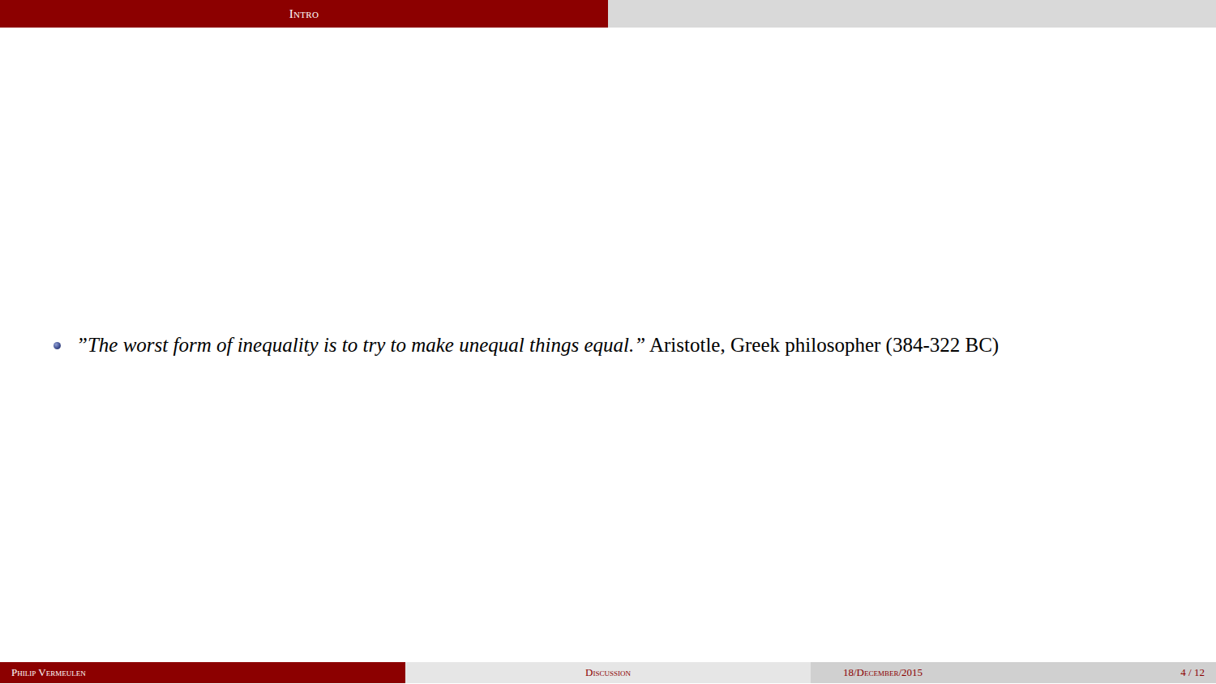Intro
”The worst form of inequality is to try to make unequal things equal.” Aristotle, Greek philosopher (384-322 BC)
Philip Vermeulen
Discussion
18/December/20154 / 12